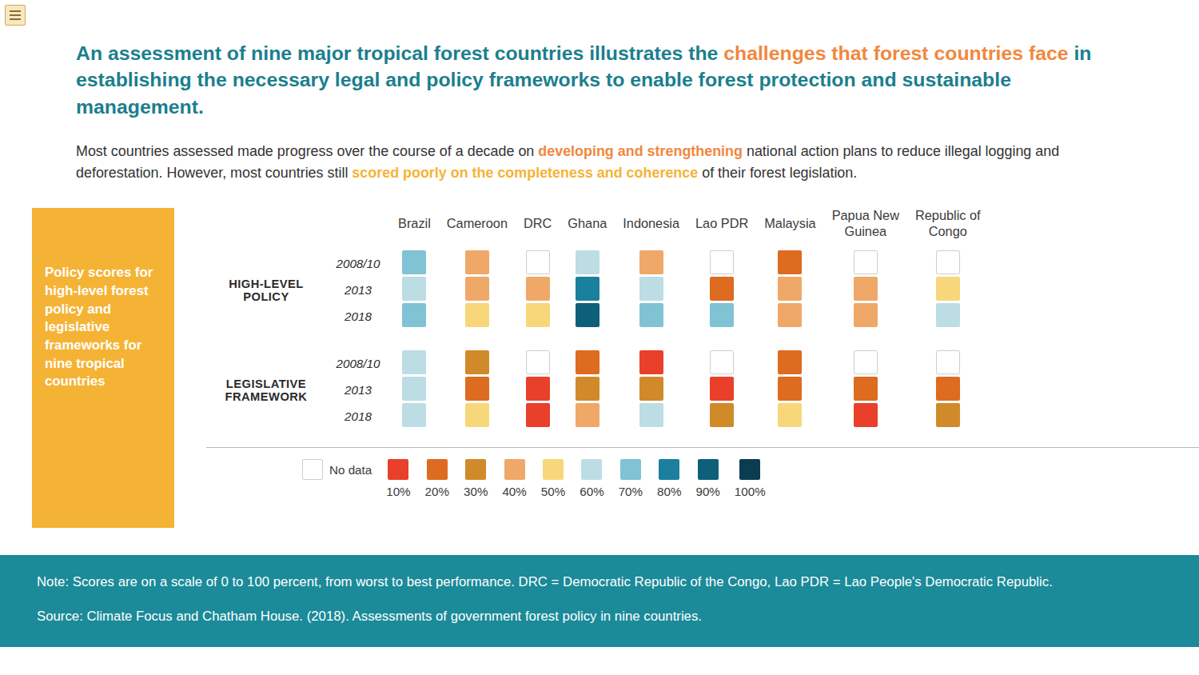An assessment of nine major tropical forest countries illustrates the challenges that forest countries face in establishing the necessary legal and policy frameworks to enable forest protection and sustainable management.
Most countries assessed made progress over the course of a decade on developing and strengthening national action plans to reduce illegal logging and deforestation. However, most countries still scored poorly on the completeness and coherence of their forest legislation.
Policy scores for high-level forest policy and legislative frameworks for nine tropical countries
| | Brazil | Cameroon | DRC | Ghana | Indonesia | Lao PDR | Malaysia | Papua New Guinea | Republic of Congo |
| --- | --- | --- | --- | --- | --- | --- | --- | --- | --- |
| HIGH-LEVEL POLICY | 2008/10 | | | | | | | | | |
| 2013 | | | | | | | | | |
| 2018 | | | | | | | | | |
| LEGISLATIVE FRAMEWORK | 2008/10 | | | | | | | | | |
| 2013 | | | | | | | | | |
| 2018 | | | | | | | | | |
No data
10%
20%
30%
40%
50%
60%
70%
80%
90%
100%
Note: Scores are on a scale of 0 to 100 percent, from worst to best performance. DRC = Democratic Republic of the Congo, Lao PDR = Lao People's Democratic Republic.
Source: Climate Focus and Chatham House. (2018). Assessments of government forest policy in nine countries.